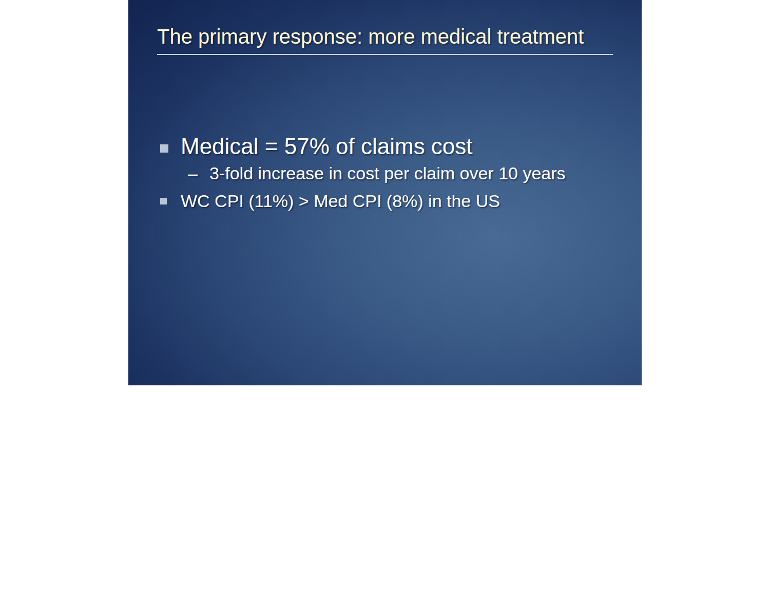The primary response: more medical treatment
Medical = 57% of claims cost
3-fold increase in cost per claim over 10 years
WC CPI (11%) > Med CPI (8%) in the US